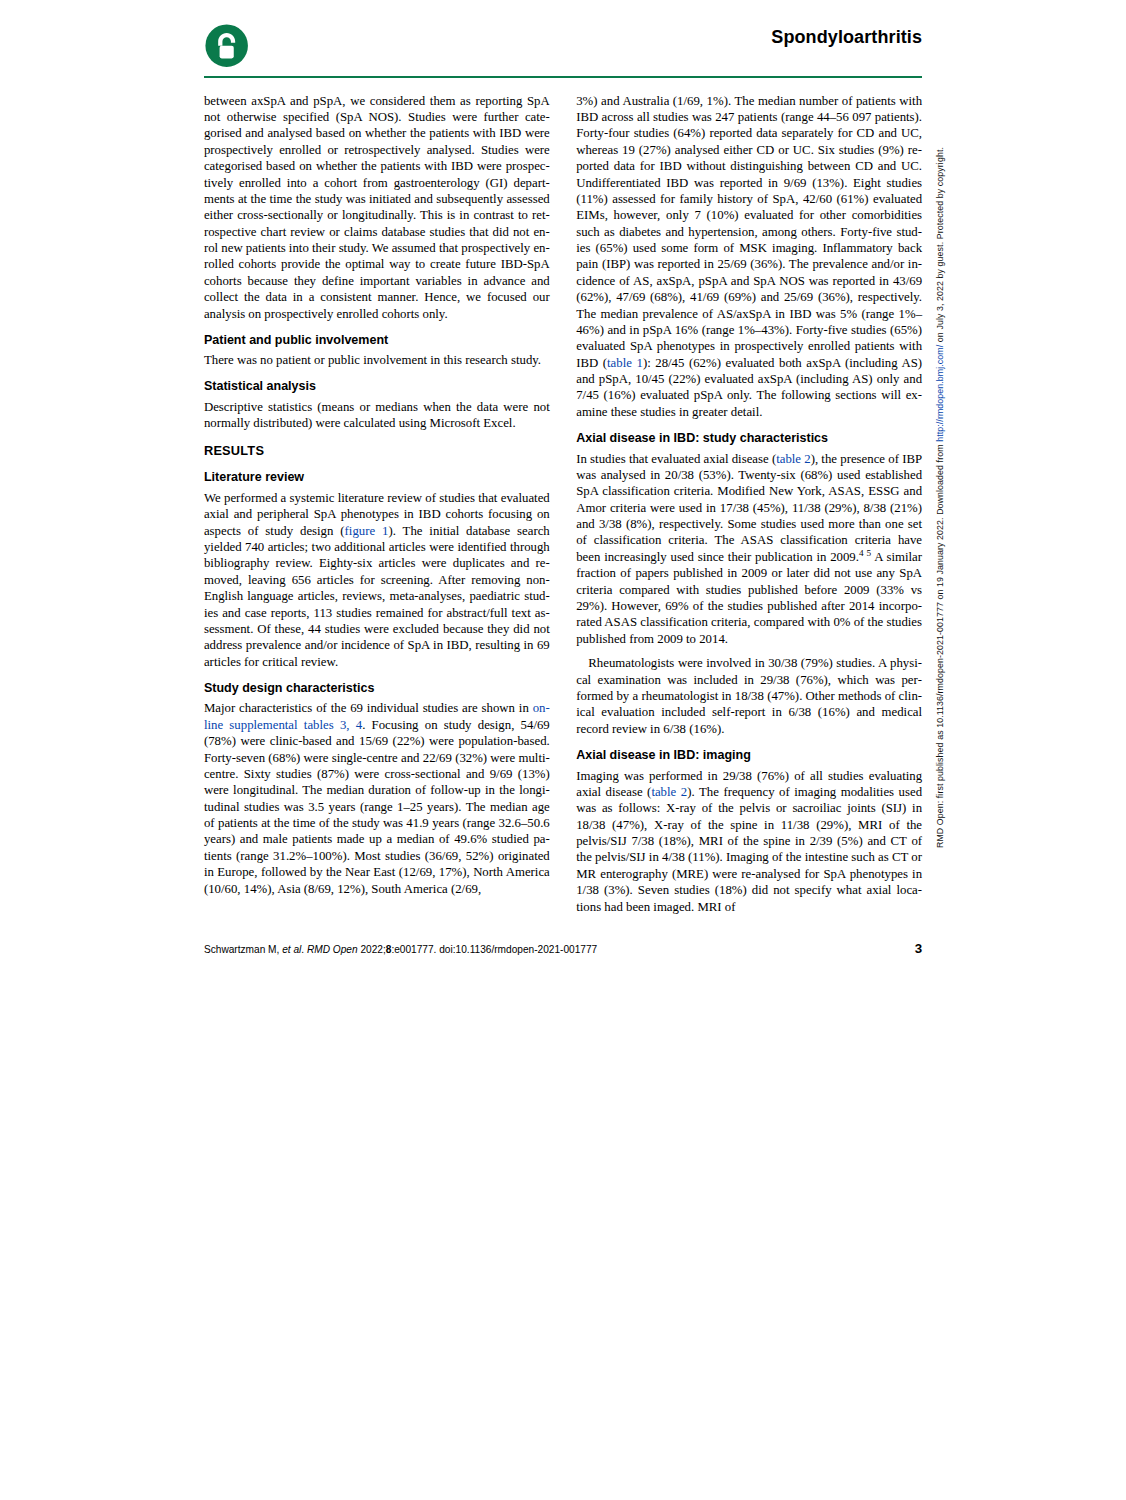RMD Open: first published as 10.1136/rmdopen-2021-001777 on 19 January 2022. Downloaded from http://rmdopen.bmj.com/ on July 3, 2022 by guest. Protected by copyright.
Spondyloarthritis
between axSpA and pSpA, we considered them as reporting SpA not otherwise specified (SpA NOS). Studies were further categorised and analysed based on whether the patients with IBD were prospectively enrolled or retrospectively analysed. Studies were categorised based on whether the patients with IBD were prospectively enrolled into a cohort from gastroenterology (GI) departments at the time the study was initiated and subsequently assessed either cross-sectionally or longitudinally. This is in contrast to retrospective chart review or claims database studies that did not enrol new patients into their study. We assumed that prospectively enrolled cohorts provide the optimal way to create future IBD-SpA cohorts because they define important variables in advance and collect the data in a consistent manner. Hence, we focused our analysis on prospectively enrolled cohorts only.
Patient and public involvement
There was no patient or public involvement in this research study.
Statistical analysis
Descriptive statistics (means or medians when the data were not normally distributed) were calculated using Microsoft Excel.
RESULTS
Literature review
We performed a systemic literature review of studies that evaluated axial and peripheral SpA phenotypes in IBD cohorts focusing on aspects of study design (figure 1). The initial database search yielded 740 articles; two additional articles were identified through bibliography review. Eighty-six articles were duplicates and removed, leaving 656 articles for screening. After removing non-English language articles, reviews, meta-analyses, paediatric studies and case reports, 113 studies remained for abstract/full text assessment. Of these, 44 studies were excluded because they did not address prevalence and/or incidence of SpA in IBD, resulting in 69 articles for critical review.
Study design characteristics
Major characteristics of the 69 individual studies are shown in online supplemental tables 3, 4. Focusing on study design, 54/69 (78%) were clinic-based and 15/69 (22%) were population-based. Forty-seven (68%) were single-centre and 22/69 (32%) were multicentre. Sixty studies (87%) were cross-sectional and 9/69 (13%) were longitudinal. The median duration of follow-up in the longitudinal studies was 3.5 years (range 1–25 years). The median age of patients at the time of the study was 41.9 years (range 32.6–50.6 years) and male patients made up a median of 49.6% studied patients (range 31.2%–100%). Most studies (36/69, 52%) originated in Europe, followed by the Near East (12/69, 17%), North America (10/60, 14%), Asia (8/69, 12%), South America (2/69,
3%) and Australia (1/69, 1%). The median number of patients with IBD across all studies was 247 patients (range 44–56 097 patients). Forty-four studies (64%) reported data separately for CD and UC, whereas 19 (27%) analysed either CD or UC. Six studies (9%) reported data for IBD without distinguishing between CD and UC. Undifferentiated IBD was reported in 9/69 (13%). Eight studies (11%) assessed for family history of SpA, 42/60 (61%) evaluated EIMs, however, only 7 (10%) evaluated for other comorbidities such as diabetes and hypertension, among others. Forty-five studies (65%) used some form of MSK imaging. Inflammatory back pain (IBP) was reported in 25/69 (36%). The prevalence and/or incidence of AS, axSpA, pSpA and SpA NOS was reported in 43/69 (62%), 47/69 (68%), 41/69 (69%) and 25/69 (36%), respectively. The median prevalence of AS/axSpA in IBD was 5% (range 1%–46%) and in pSpA 16% (range 1%–43%). Forty-five studies (65%) evaluated SpA phenotypes in prospectively enrolled patients with IBD (table 1): 28/45 (62%) evaluated both axSpA (including AS) and pSpA, 10/45 (22%) evaluated axSpA (including AS) only and 7/45 (16%) evaluated pSpA only. The following sections will examine these studies in greater detail.
Axial disease in IBD: study characteristics
In studies that evaluated axial disease (table 2), the presence of IBP was analysed in 20/38 (53%). Twenty-six (68%) used established SpA classification criteria. Modified New York, ASAS, ESSG and Amor criteria were used in 17/38 (45%), 11/38 (29%), 8/38 (21%) and 3/38 (8%), respectively. Some studies used more than one set of classification criteria. The ASAS classification criteria have been increasingly used since their publication in 2009.4 5 A similar fraction of papers published in 2009 or later did not use any SpA criteria compared with studies published before 2009 (33% vs 29%). However, 69% of the studies published after 2014 incorporated ASAS classification criteria, compared with 0% of the studies published from 2009 to 2014.
Rheumatologists were involved in 30/38 (79%) studies. A physical examination was included in 29/38 (76%), which was performed by a rheumatologist in 18/38 (47%). Other methods of clinical evaluation included self-report in 6/38 (16%) and medical record review in 6/38 (16%).
Axial disease in IBD: imaging
Imaging was performed in 29/38 (76%) of all studies evaluating axial disease (table 2). The frequency of imaging modalities used was as follows: X-ray of the pelvis or sacroiliac joints (SIJ) in 18/38 (47%), X-ray of the spine in 11/38 (29%), MRI of the pelvis/SIJ 7/38 (18%), MRI of the spine in 2/39 (5%) and CT of the pelvis/SIJ in 4/38 (11%). Imaging of the intestine such as CT or MR enterography (MRE) were re-analysed for SpA phenotypes in 1/38 (3%). Seven studies (18%) did not specify what axial locations had been imaged. MRI of
Schwartzman M, et al. RMD Open 2022;8:e001777. doi:10.1136/rmdopen-2021-001777
3